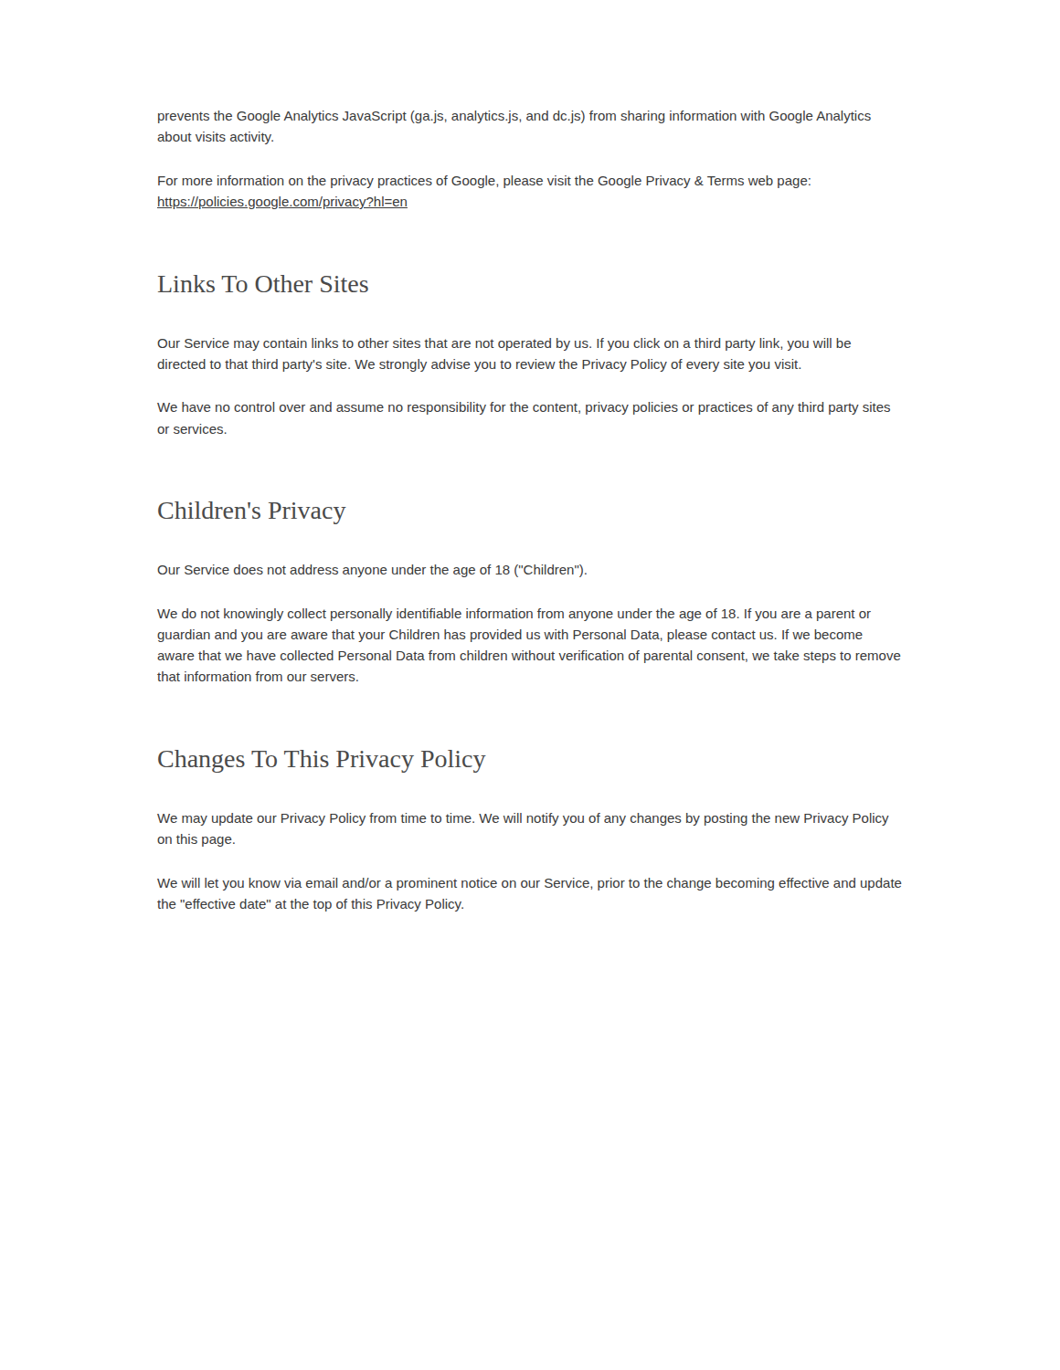prevents the Google Analytics JavaScript (ga.js, analytics.js, and dc.js) from sharing information with Google Analytics about visits activity.
For more information on the privacy practices of Google, please visit the Google Privacy & Terms web page: https://policies.google.com/privacy?hl=en
Links To Other Sites
Our Service may contain links to other sites that are not operated by us. If you click on a third party link, you will be directed to that third party's site. We strongly advise you to review the Privacy Policy of every site you visit.
We have no control over and assume no responsibility for the content, privacy policies or practices of any third party sites or services.
Children's Privacy
Our Service does not address anyone under the age of 18 ("Children").
We do not knowingly collect personally identifiable information from anyone under the age of 18. If you are a parent or guardian and you are aware that your Children has provided us with Personal Data, please contact us. If we become aware that we have collected Personal Data from children without verification of parental consent, we take steps to remove that information from our servers.
Changes To This Privacy Policy
We may update our Privacy Policy from time to time. We will notify you of any changes by posting the new Privacy Policy on this page.
We will let you know via email and/or a prominent notice on our Service, prior to the change becoming effective and update the "effective date" at the top of this Privacy Policy.